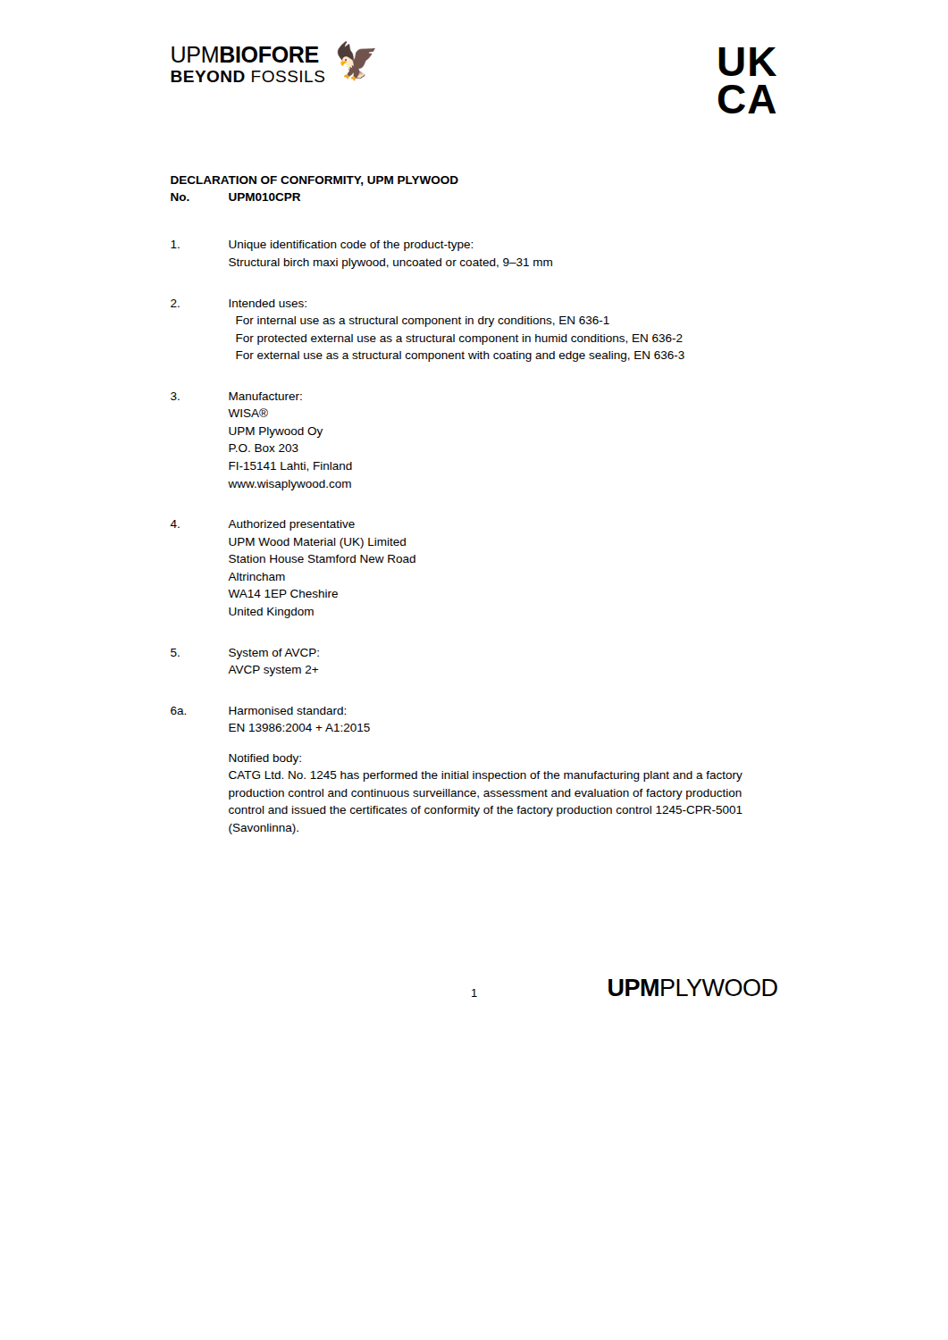UPM BIOFORE
BEYOND FOSSILS
🦅
UK
CA
Declaration of conformity, UPM plywood
No. UPM010CPR
1.
Unique identification code of the product-type:
Structural birch maxi plywood, uncoated or coated, 9–31 mm
2.
Intended uses:
For internal use as a structural component in dry conditions, EN 636-1
For protected external use as a structural component in humid conditions, EN 636-2
For external use as a structural component with coating and edge sealing, EN 636-3
3.
Manufacturer:
WISA®
UPM Plywood Oy
P.O. Box 203
FI-15141 Lahti, Finland
www.wisaplywood.com
4.
Authorized presentative
UPM Wood Material (UK) Limited
Station House Stamford New Road
Altrincham
WA14 1EP Cheshire
United Kingdom
5.
System of AVCP:
AVCP system 2+
6a.
Harmonised standard:
EN 13986:2004 + A1:2015
Notified body:
CATG Ltd. No. 1245 has performed the initial inspection of the manufacturing plant and a factory production control and continuous surveillance, assessment and evaluation of factory production control and issued the certificates of conformity of the factory production control 1245-CPR-5001 (Savonlinna).
1
UPM PLYWOOD